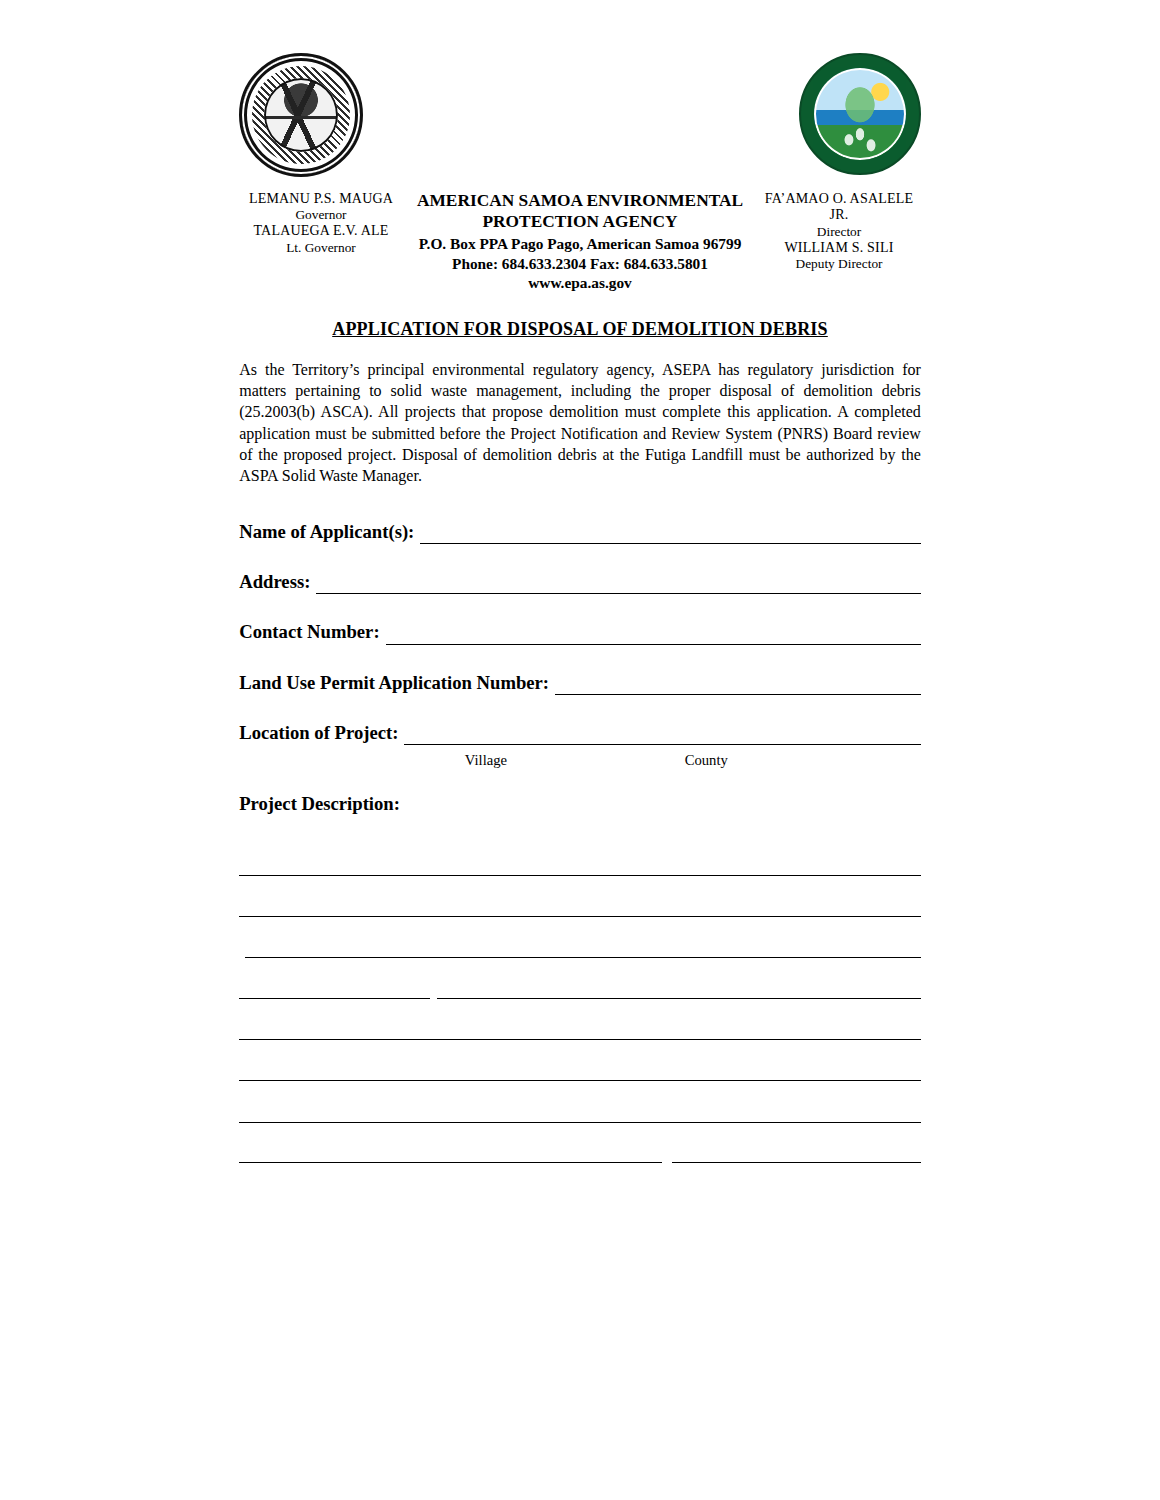Lemanu P.S. Mauga
Governor
Talauega E.V. Ale
Lt. Governor
AMERICAN SAMOA ENVIRONMENTAL
PROTECTION AGENCY
P.O. Box PPA Pago Pago, American Samoa 96799
Phone: 684.633.2304 Fax: 684.633.5801 www.epa.as.gov
Fa’amao O. Asalele Jr.
Director
William S. Sili
Deputy Director
APPLICATION FOR DISPOSAL OF DEMOLITION DEBRIS
As the Territory’s principal environmental regulatory agency, ASEPA has regulatory jurisdiction for matters pertaining to solid waste management, including the proper disposal of demolition debris (25.2003(b) ASCA). All projects that propose demolition must complete this application. A completed application must be submitted before the Project Notification and Review System (PNRS) Board review of the proposed project. Disposal of demolition debris at the Futiga Landfill must be authorized by the ASPA Solid Waste Manager.
Name of Applicant(s):
Address:
Contact Number:
Land Use Permit Application Number:
Location of Project:
Village County
Project Description: